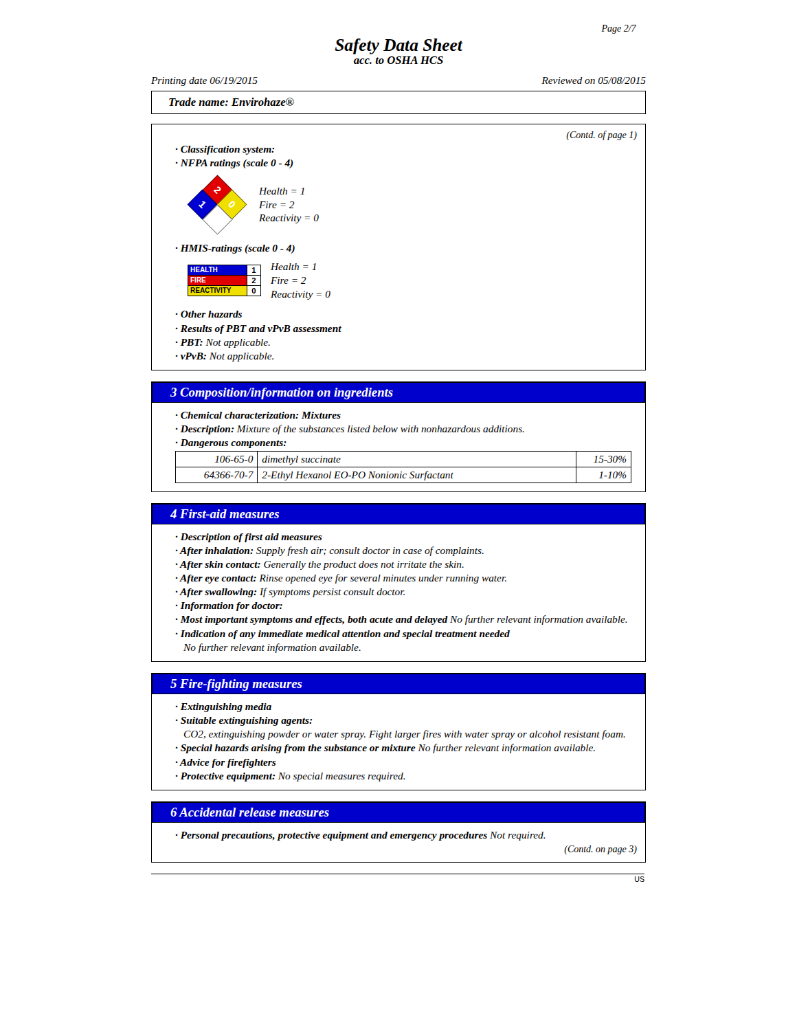Page 2/7
Safety Data Sheet
acc. to OSHA HCS
Printing date 06/19/2015 Reviewed on 05/08/2015
Trade name: Envirohaze®
(Contd. of page 1)
· Classification system:
· NFPA ratings (scale 0 - 4)
2
1
0
Health = 1
Fire = 2
Reactivity = 0
· HMIS-ratings (scale 0 - 4)
| HEALTH | 1 |
| FIRE | 2 |
| REACTIVITY | 0 |
Health = 1
Fire = 2
Reactivity = 0
· Other hazards
· Results of PBT and vPvB assessment
· PBT: Not applicable.
· vPvB: Not applicable.
3 Composition/information on ingredients
· Chemical characterization: Mixtures
· Description: Mixture of the substances listed below with nonhazardous additions.
· Dangerous components:
| 106-65-0 | dimethyl succinate | 15-30% |
| 64366-70-7 | 2-Ethyl Hexanol EO-PO Nonionic Surfactant | 1-10% |
4 First-aid measures
· Description of first aid measures
· After inhalation: Supply fresh air; consult doctor in case of complaints.
· After skin contact: Generally the product does not irritate the skin.
· After eye contact: Rinse opened eye for several minutes under running water.
· After swallowing: If symptoms persist consult doctor.
· Information for doctor:
· Most important symptoms and effects, both acute and delayed No further relevant information available.
· Indication of any immediate medical attention and special treatment needed
No further relevant information available.
5 Fire-fighting measures
· Extinguishing media
· Suitable extinguishing agents:
CO2, extinguishing powder or water spray. Fight larger fires with water spray or alcohol resistant foam.
· Special hazards arising from the substance or mixture No further relevant information available.
· Advice for firefighters
· Protective equipment: No special measures required.
6 Accidental release measures
· Personal precautions, protective equipment and emergency procedures Not required.
(Contd. on page 3)
US